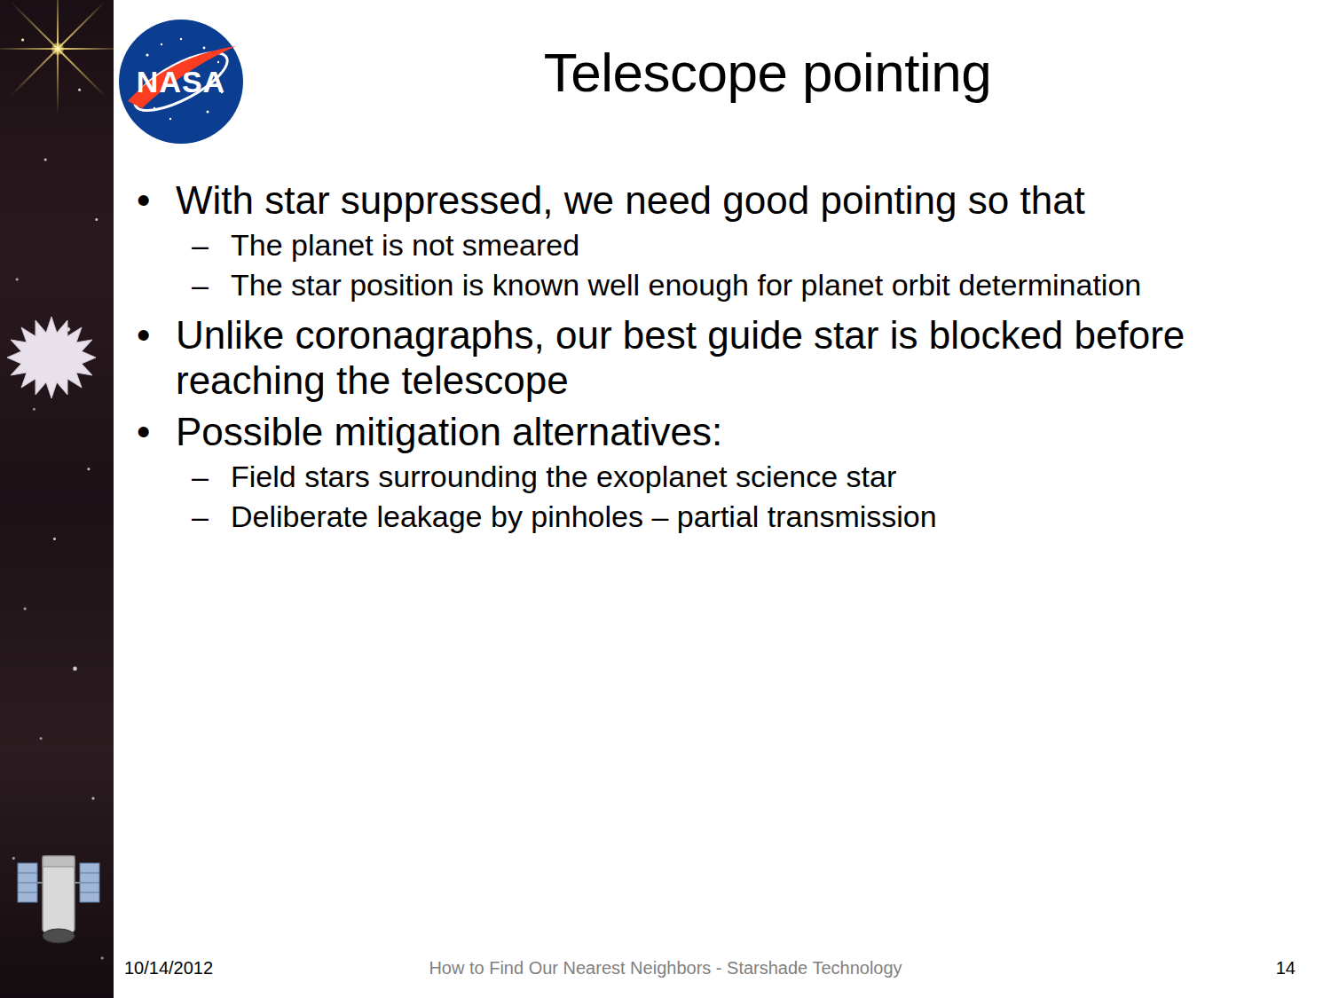NASA
Telescope pointing
• With star suppressed, we need good pointing so that
–The planet is not smeared
–The star position is known well enough for planet orbit determination
• Unlike coronagraphs, our best guide star is blocked before reaching the telescope
• Possible mitigation alternatives:
–Field stars surrounding the exoplanet science star
–Deliberate leakage by pinholes – partial transmission
10/14/2012
How to Find Our Nearest Neighbors - Starshade Technology
14